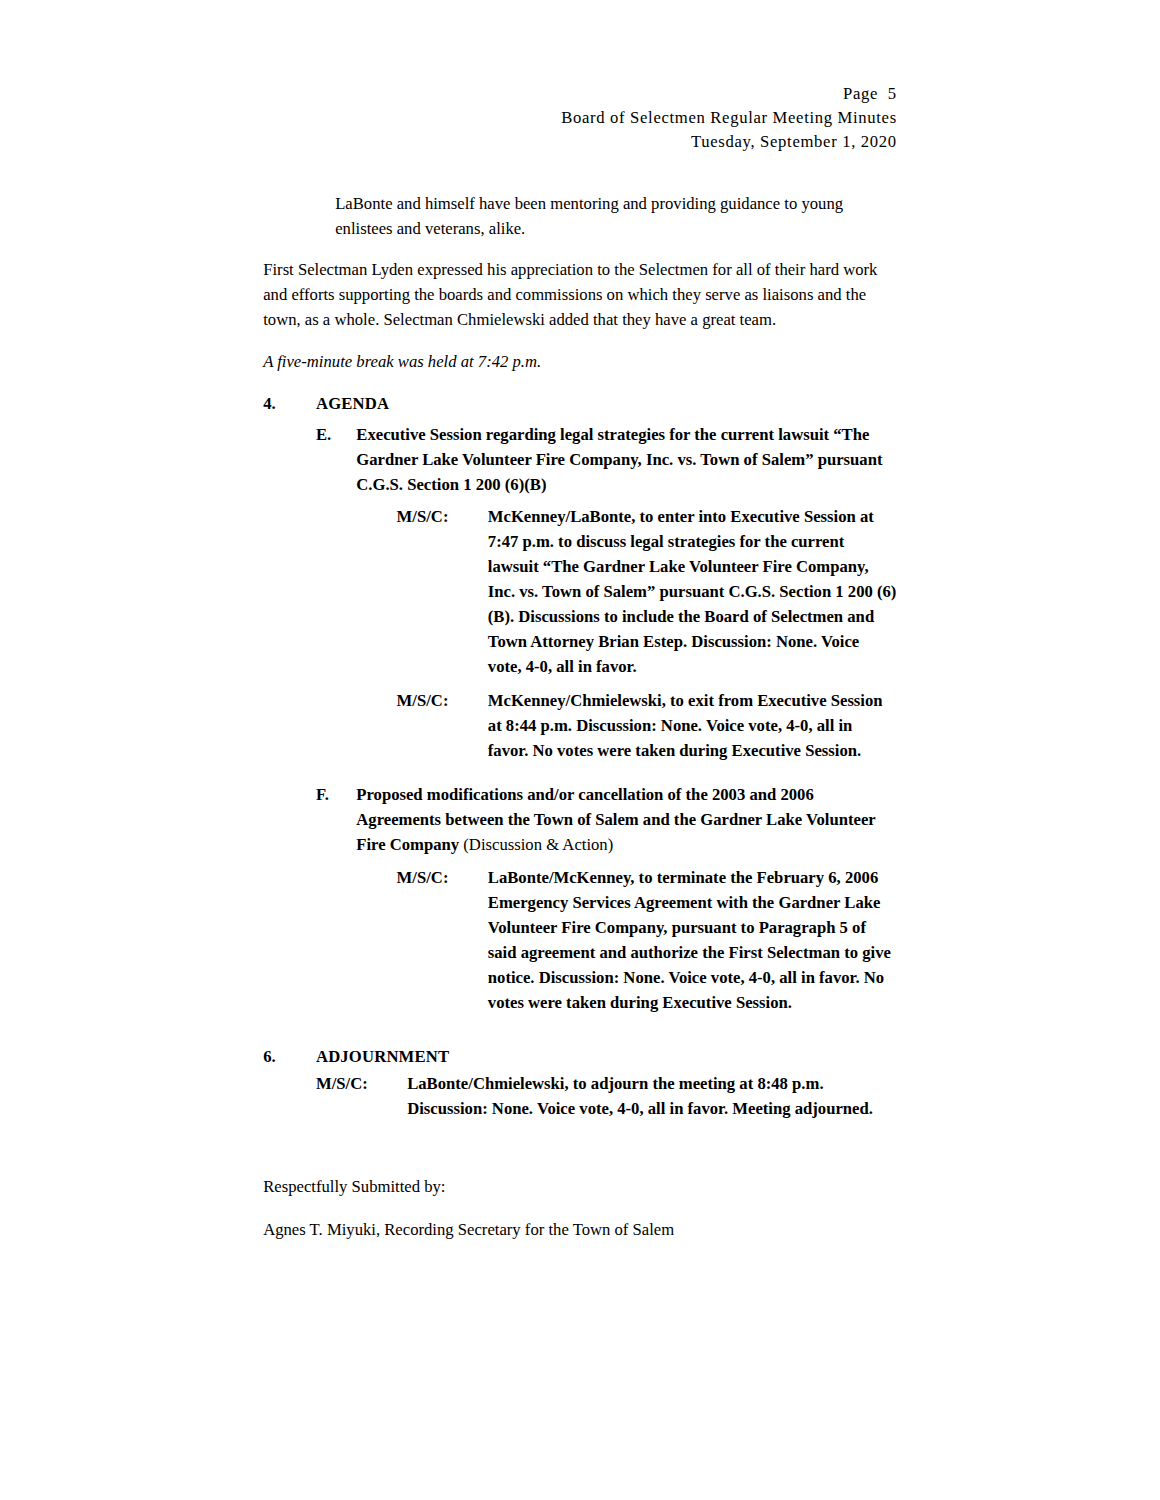Page 5 Board of Selectmen Regular Meeting Minutes Tuesday, September 1, 2020
LaBonte and himself have been mentoring and providing guidance to young enlistees and veterans, alike.
First Selectman Lyden expressed his appreciation to the Selectmen for all of their hard work and efforts supporting the boards and commissions on which they serve as liaisons and the town, as a whole. Selectman Chmielewski added that they have a great team.
A five-minute break was held at 7:42 p.m.
4.
AGENDA
E.
Executive Session regarding legal strategies for the current lawsuit “The Gardner Lake Volunteer Fire Company, Inc. vs. Town of Salem” pursuant C.G.S. Section 1 200 (6)(B)
M/S/C:
McKenney/LaBonte, to enter into Executive Session at 7:47 p.m. to discuss legal strategies for the current lawsuit “The Gardner Lake Volunteer Fire Company, Inc. vs. Town of Salem” pursuant C.G.S. Section 1 200 (6)(B). Discussions to include the Board of Selectmen and Town Attorney Brian Estep. Discussion: None. Voice vote, 4-0, all in favor.
M/S/C:
McKenney/Chmielewski, to exit from Executive Session at 8:44 p.m. Discussion: None. Voice vote, 4-0, all in favor. No votes were taken during Executive Session.
F.
Proposed modifications and/or cancellation of the 2003 and 2006 Agreements between the Town of Salem and the Gardner Lake Volunteer Fire Company (Discussion & Action)
M/S/C:
LaBonte/McKenney, to terminate the February 6, 2006 Emergency Services Agreement with the Gardner Lake Volunteer Fire Company, pursuant to Paragraph 5 of said agreement and authorize the First Selectman to give notice. Discussion: None. Voice vote, 4-0, all in favor. No votes were taken during Executive Session.
6.
ADJOURNMENT
M/S/C:
LaBonte/Chmielewski, to adjourn the meeting at 8:48 p.m. Discussion: None. Voice vote, 4-0, all in favor. Meeting adjourned.
Respectfully Submitted by:
Agnes T. Miyuki, Recording Secretary for the Town of Salem